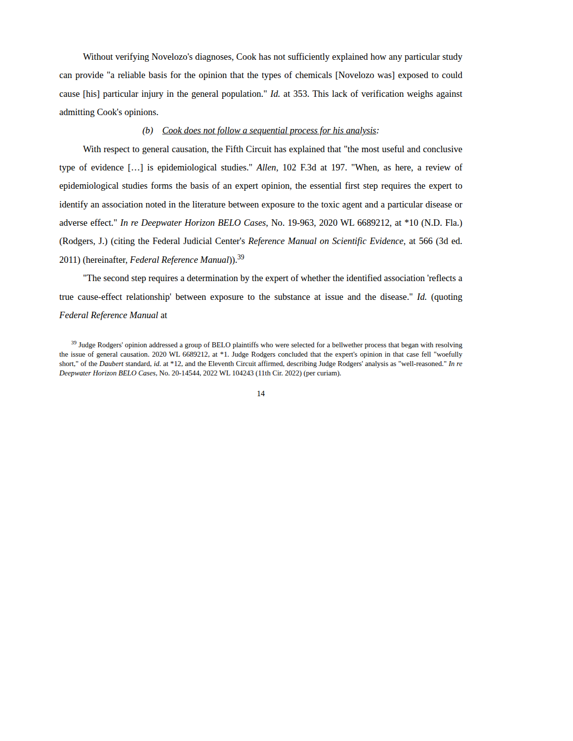Without verifying Novelozo's diagnoses, Cook has not sufficiently explained how any particular study can provide "a reliable basis for the opinion that the types of chemicals [Novelozo was] exposed to could cause [his] particular injury in the general population." Id. at 353. This lack of verification weighs against admitting Cook's opinions.
(b) Cook does not follow a sequential process for his analysis:
With respect to general causation, the Fifth Circuit has explained that "the most useful and conclusive type of evidence […] is epidemiological studies." Allen, 102 F.3d at 197. "When, as here, a review of epidemiological studies forms the basis of an expert opinion, the essential first step requires the expert to identify an association noted in the literature between exposure to the toxic agent and a particular disease or adverse effect." In re Deepwater Horizon BELO Cases, No. 19-963, 2020 WL 6689212, at *10 (N.D. Fla.) (Rodgers, J.) (citing the Federal Judicial Center's Reference Manual on Scientific Evidence, at 566 (3d ed. 2011) (hereinafter, Federal Reference Manual)).39
"The second step requires a determination by the expert of whether the identified association 'reflects a true cause-effect relationship' between exposure to the substance at issue and the disease." Id. (quoting Federal Reference Manual at
39 Judge Rodgers' opinion addressed a group of BELO plaintiffs who were selected for a bellwether process that began with resolving the issue of general causation. 2020 WL 6689212, at *1. Judge Rodgers concluded that the expert's opinion in that case fell "woefully short," of the Daubert standard, id. at *12, and the Eleventh Circuit affirmed, describing Judge Rodgers' analysis as "well-reasoned." In re Deepwater Horizon BELO Cases, No. 20-14544, 2022 WL 104243 (11th Cir. 2022) (per curiam).
14